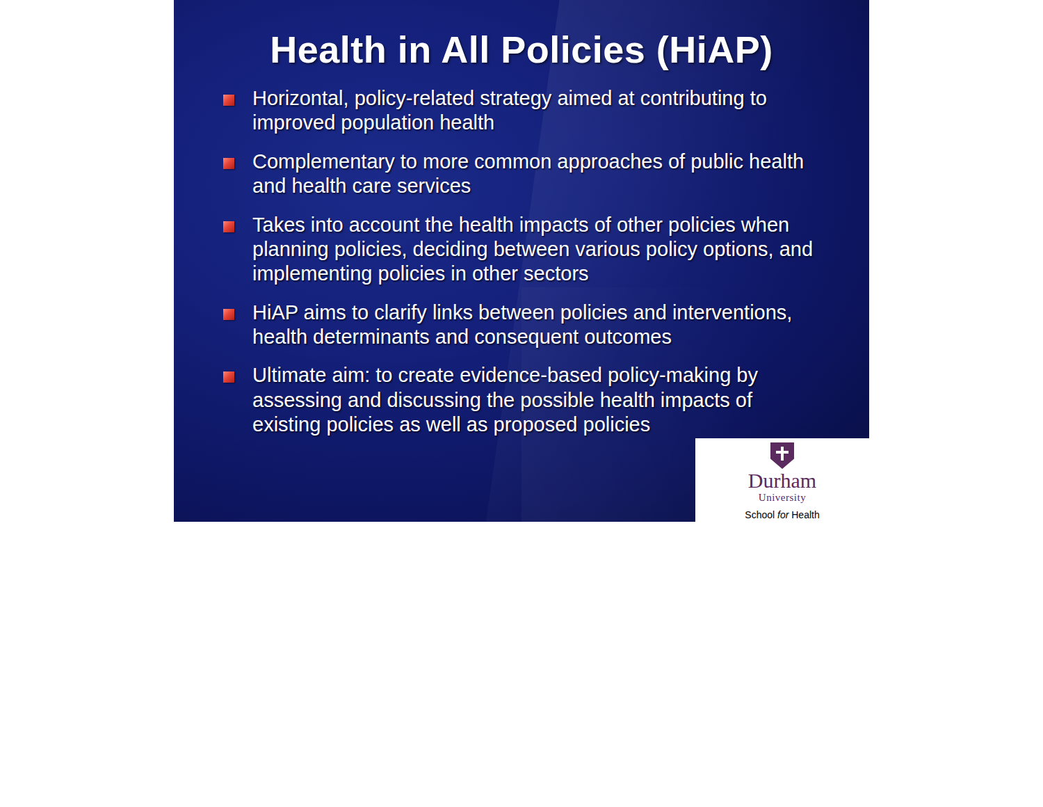Health in All Policies (HiAP)
Horizontal, policy-related strategy aimed at contributing to improved population health
Complementary to more common approaches of public health and health care services
Takes into account the health impacts of other policies when planning policies, deciding between various policy options, and implementing policies in other sectors
HiAP aims to clarify links between policies and interventions, health determinants and consequent outcomes
Ultimate aim: to create evidence-based policy-making by assessing and discussing the possible health impacts of existing policies as well as proposed policies
Durham
University
School for Health